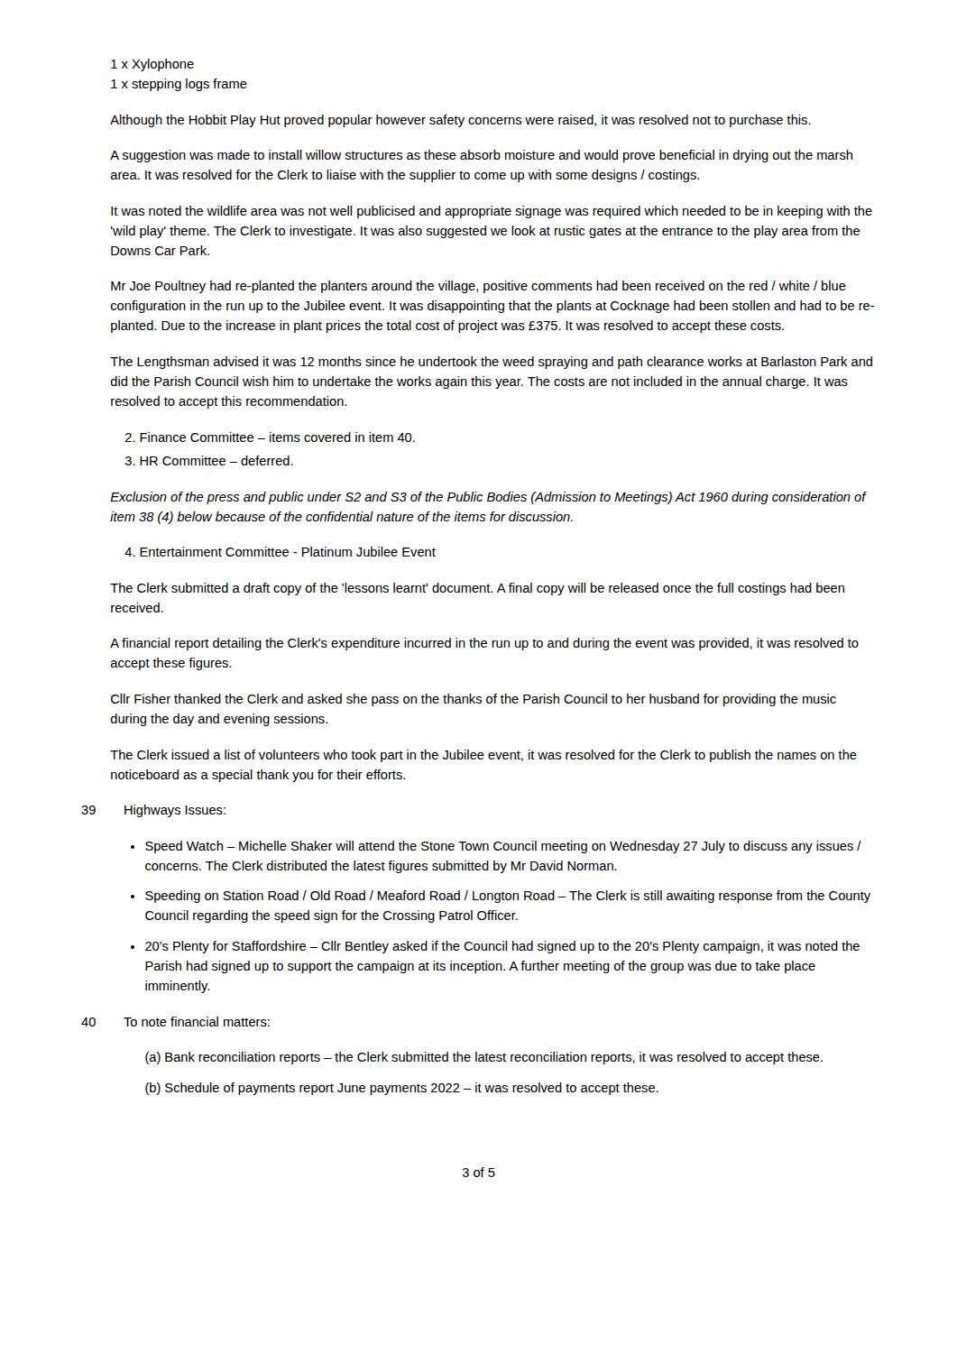1 x Xylophone
1 x stepping logs frame
Although the Hobbit Play Hut proved popular however safety concerns were raised, it was resolved not to purchase this.
A suggestion was made to install willow structures as these absorb moisture and would prove beneficial in drying out the marsh area. It was resolved for the Clerk to liaise with the supplier to come up with some designs / costings.
It was noted the wildlife area was not well publicised and appropriate signage was required which needed to be in keeping with the 'wild play' theme. The Clerk to investigate. It was also suggested we look at rustic gates at the entrance to the play area from the Downs Car Park.
Mr Joe Poultney had re-planted the planters around the village, positive comments had been received on the red / white / blue configuration in the run up to the Jubilee event. It was disappointing that the plants at Cocknage had been stollen and had to be re-planted. Due to the increase in plant prices the total cost of project was £375. It was resolved to accept these costs.
The Lengthsman advised it was 12 months since he undertook the weed spraying and path clearance works at Barlaston Park and did the Parish Council wish him to undertake the works again this year. The costs are not included in the annual charge. It was resolved to accept this recommendation.
Finance Committee – items covered in item 40.
HR Committee – deferred.
Exclusion of the press and public under S2 and S3 of the Public Bodies (Admission to Meetings) Act 1960 during consideration of item 38 (4) below because of the confidential nature of the items for discussion.
Entertainment Committee - Platinum Jubilee Event
The Clerk submitted a draft copy of the 'lessons learnt' document. A final copy will be released once the full costings had been received.
A financial report detailing the Clerk's expenditure incurred in the run up to and during the event was provided, it was resolved to accept these figures.
Cllr Fisher thanked the Clerk and asked she pass on the thanks of the Parish Council to her husband for providing the music during the day and evening sessions.
The Clerk issued a list of volunteers who took part in the Jubilee event, it was resolved for the Clerk to publish the names on the noticeboard as a special thank you for their efforts.
39
Highways Issues:
Speed Watch – Michelle Shaker will attend the Stone Town Council meeting on Wednesday 27 July to discuss any issues / concerns. The Clerk distributed the latest figures submitted by Mr David Norman.
Speeding on Station Road / Old Road / Meaford Road / Longton Road – The Clerk is still awaiting response from the County Council regarding the speed sign for the Crossing Patrol Officer.
20's Plenty for Staffordshire – Cllr Bentley asked if the Council had signed up to the 20's Plenty campaign, it was noted the Parish had signed up to support the campaign at its inception. A further meeting of the group was due to take place imminently.
40
To note financial matters:
(a) Bank reconciliation reports – the Clerk submitted the latest reconciliation reports, it was resolved to accept these.
(b) Schedule of payments report June payments 2022 – it was resolved to accept these.
3 of 5